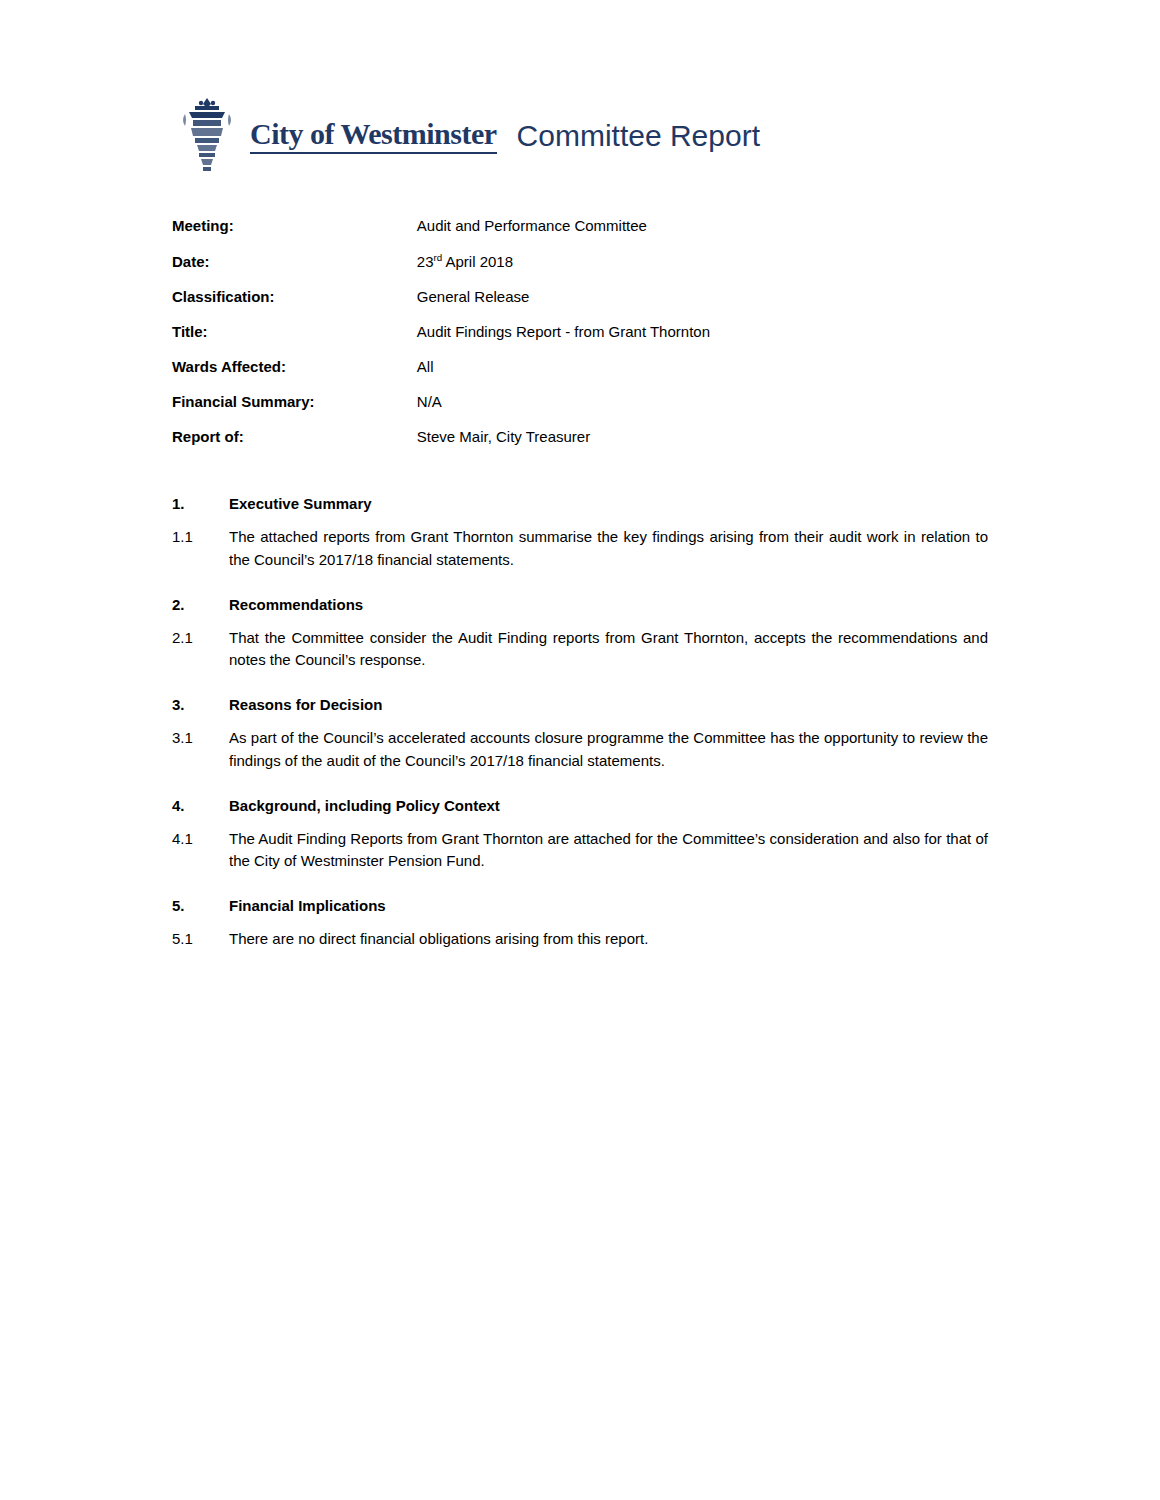City of Westminster
Committee Report
| Meeting: | Audit and Performance Committee |
| Date: | 23 rd April 2018 |
| Classification: | General Release |
| Title: | Audit Findings Report - from Grant Thornton |
| Wards Affected: | All |
| Financial Summary: | N/A |
| Report of: | Steve Mair, City Treasurer |
1.
Executive Summary
1.1
The attached reports from Grant Thornton summarise the key findings arising from their audit work in relation to the Council’s 2017/18 financial statements.
2.
Recommendations
2.1
That the Committee consider the Audit Finding reports from Grant Thornton, accepts the recommendations and notes the Council’s response.
3.
Reasons for Decision
3.1
As part of the Council’s accelerated accounts closure programme the Committee has the opportunity to review the findings of the audit of the Council’s 2017/18 financial statements.
4.
Background, including Policy Context
4.1
The Audit Finding Reports from Grant Thornton are attached for the Committee’s consideration and also for that of the City of Westminster Pension Fund.
5.
Financial Implications
5.1
There are no direct financial obligations arising from this report.